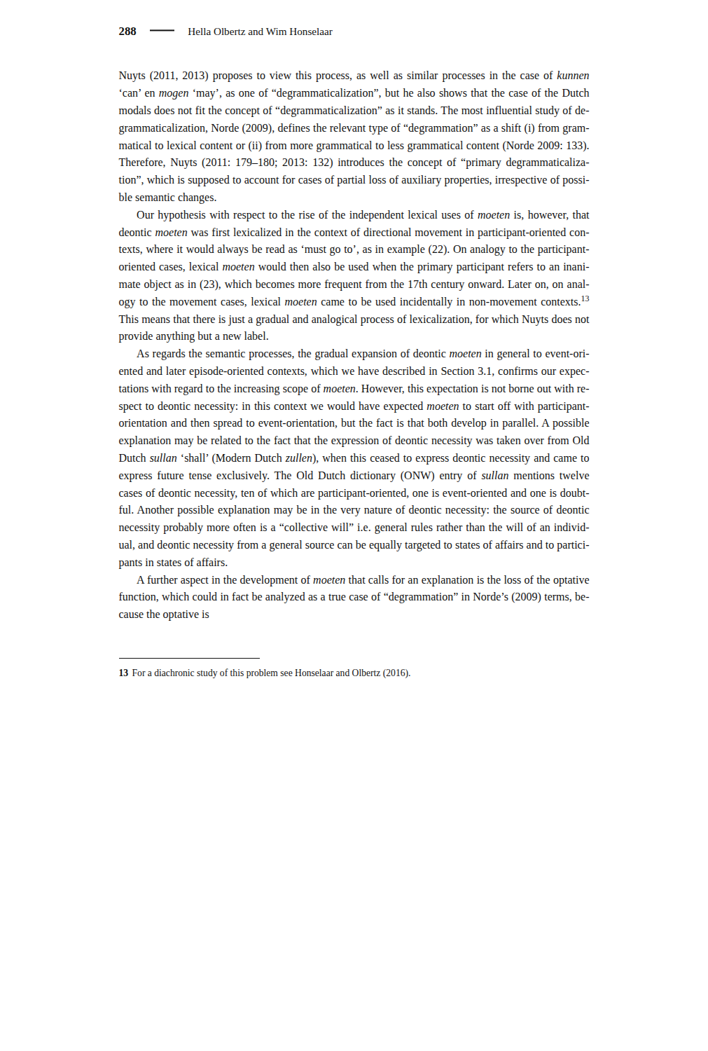288 Hella Olbertz and Wim Honselaar
Nuyts (2011, 2013) proposes to view this process, as well as similar processes in the case of kunnen ‘can’ en mogen ‘may’, as one of “degrammaticalization”, but he also shows that the case of the Dutch modals does not fit the concept of “degrammaticalization” as it stands. The most influential study of degrammaticalization, Norde (2009), defines the relevant type of “degrammation” as a shift (i) from grammatical to lexical content or (ii) from more grammatical to less grammatical content (Norde 2009: 133). Therefore, Nuyts (2011: 179–180; 2013: 132) introduces the concept of “primary degrammaticalization”, which is supposed to account for cases of partial loss of auxiliary properties, irrespective of possible semantic changes.
Our hypothesis with respect to the rise of the independent lexical uses of moeten is, however, that deontic moeten was first lexicalized in the context of directional movement in participant-oriented contexts, where it would always be read as ‘must go to’, as in example (22). On analogy to the participant-oriented cases, lexical moeten would then also be used when the primary participant refers to an inanimate object as in (23), which becomes more frequent from the 17th century onward. Later on, on analogy to the movement cases, lexical moeten came to be used incidentally in non-movement contexts.13 This means that there is just a gradual and analogical process of lexicalization, for which Nuyts does not provide anything but a new label.
As regards the semantic processes, the gradual expansion of deontic moeten in general to event-oriented and later episode-oriented contexts, which we have described in Section 3.1, confirms our expectations with regard to the increasing scope of moeten. However, this expectation is not borne out with respect to deontic necessity: in this context we would have expected moeten to start off with participant-orientation and then spread to event-orientation, but the fact is that both develop in parallel. A possible explanation may be related to the fact that the expression of deontic necessity was taken over from Old Dutch sullan ‘shall’ (Modern Dutch zullen), when this ceased to express deontic necessity and came to express future tense exclusively. The Old Dutch dictionary (ONW) entry of sullan mentions twelve cases of deontic necessity, ten of which are participant-oriented, one is event-oriented and one is doubtful. Another possible explanation may be in the very nature of deontic necessity: the source of deontic necessity probably more often is a “collective will” i.e. general rules rather than the will of an individual, and deontic necessity from a general source can be equally targeted to states of affairs and to participants in states of affairs.
A further aspect in the development of moeten that calls for an explanation is the loss of the optative function, which could in fact be analyzed as a true case of “degrammation” in Norde’s (2009) terms, because the optative is
13 For a diachronic study of this problem see Honselaar and Olbertz (2016).